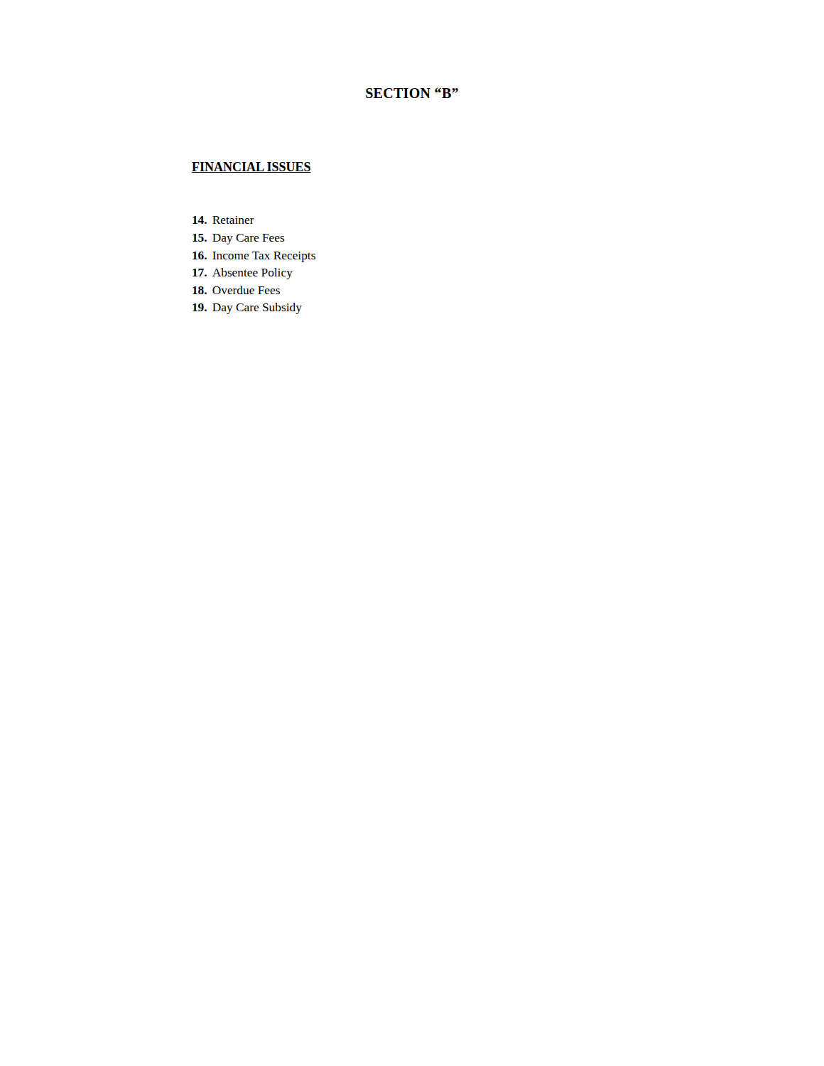SECTION “B”
FINANCIAL ISSUES
14. Retainer
15. Day Care Fees
16. Income Tax Receipts
17. Absentee Policy
18. Overdue Fees
19. Day Care Subsidy